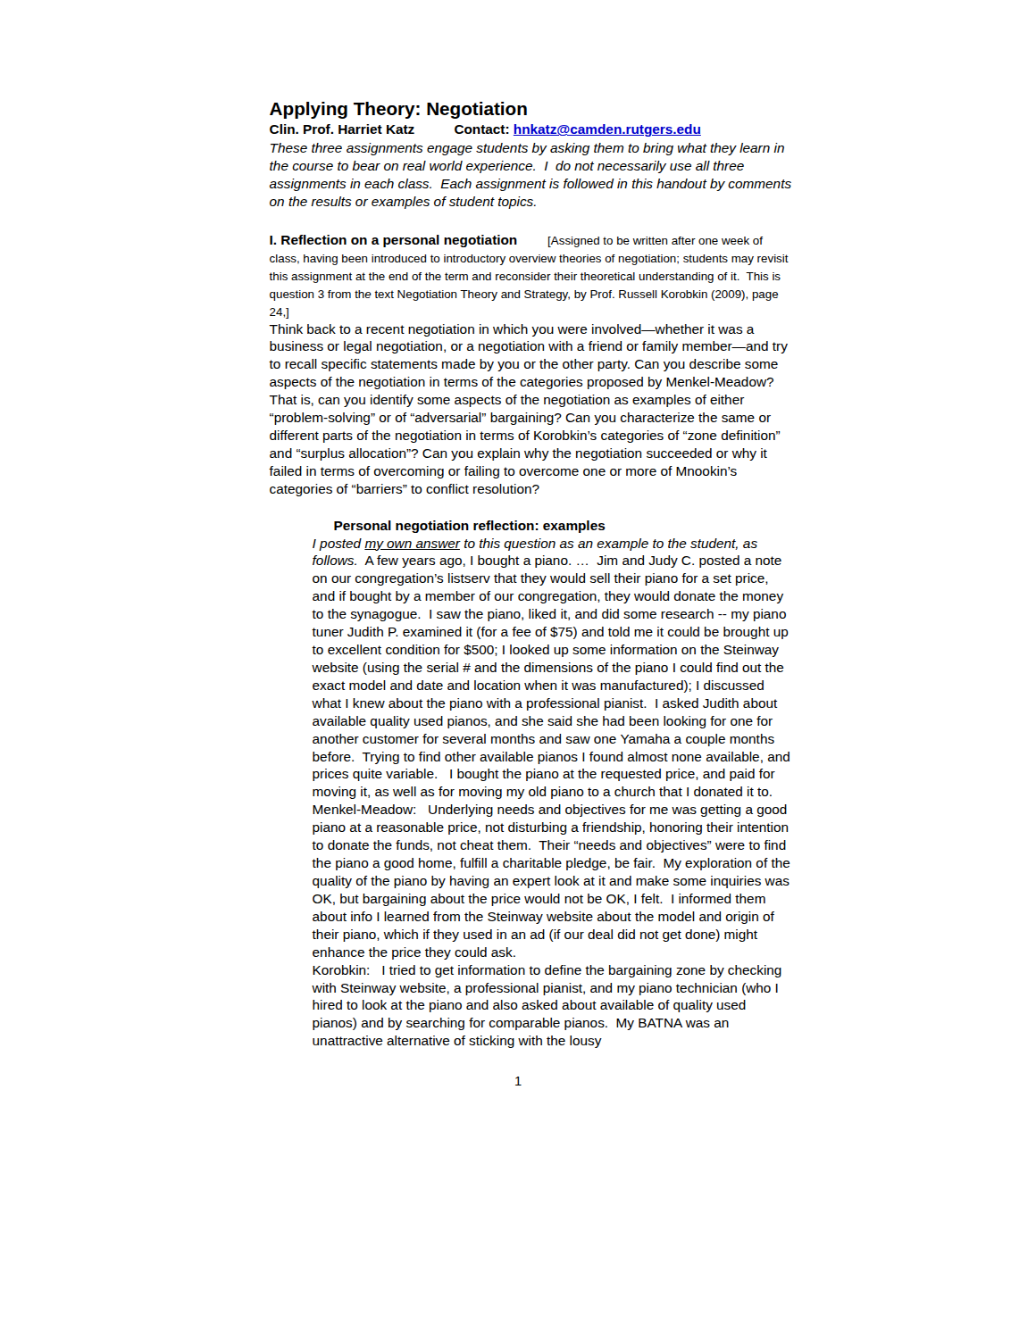Applying Theory: Negotiation
Clin. Prof. Harriet Katz Contact: hnkatz@camden.rutgers.edu
These three assignments engage students by asking them to bring what they learn in the course to bear on real world experience. I do not necessarily use all three assignments in each class. Each assignment is followed in this handout by comments on the results or examples of student topics.
I. Reflection on a personal negotiation [Assigned to be written after one week of class, having been introduced to introductory overview theories of negotiation; students may revisit this assignment at the end of the term and reconsider their theoretical understanding of it. This is question 3 from the text Negotiation Theory and Strategy, by Prof. Russell Korobkin (2009), page 24,]
Think back to a recent negotiation in which you were involved—whether it was a business or legal negotiation, or a negotiation with a friend or family member—and try to recall specific statements made by you or the other party. Can you describe some aspects of the negotiation in terms of the categories proposed by Menkel-Meadow? That is, can you identify some aspects of the negotiation as examples of either “problem-solving” or of “adversarial” bargaining? Can you characterize the same or different parts of the negotiation in terms of Korobkin’s categories of “zone definition” and “surplus allocation”? Can you explain why the negotiation succeeded or why it failed in terms of overcoming or failing to overcome one or more of Mnookin’s categories of “barriers” to conflict resolution?
Personal negotiation reflection: examples
I posted my own answer to this question as an example to the student, as follows. A few years ago, I bought a piano. … Jim and Judy C. posted a note on our congregation’s listserv that they would sell their piano for a set price, and if bought by a member of our congregation, they would donate the money to the synagogue. I saw the piano, liked it, and did some research -- my piano tuner Judith P. examined it (for a fee of $75) and told me it could be brought up to excellent condition for $500; I looked up some information on the Steinway website (using the serial # and the dimensions of the piano I could find out the exact model and date and location when it was manufactured); I discussed what I knew about the piano with a professional pianist. I asked Judith about available quality used pianos, and she said she had been looking for one for another customer for several months and saw one Yamaha a couple months before. Trying to find other available pianos I found almost none available, and prices quite variable. I bought the piano at the requested price, and paid for moving it, as well as for moving my old piano to a church that I donated it to.
Menkel-Meadow: Underlying needs and objectives for me was getting a good piano at a reasonable price, not disturbing a friendship, honoring their intention to donate the funds, not cheat them. Their “needs and objectives” were to find the piano a good home, fulfill a charitable pledge, be fair. My exploration of the quality of the piano by having an expert look at it and make some inquiries was OK, but bargaining about the price would not be OK, I felt. I informed them about info I learned from the Steinway website about the model and origin of their piano, which if they used in an ad (if our deal did not get done) might enhance the price they could ask.
Korobkin: I tried to get information to define the bargaining zone by checking with Steinway website, a professional pianist, and my piano technician (who I hired to look at the piano and also asked about available of quality used pianos) and by searching for comparable pianos. My BATNA was an unattractive alternative of sticking with the lousy
1